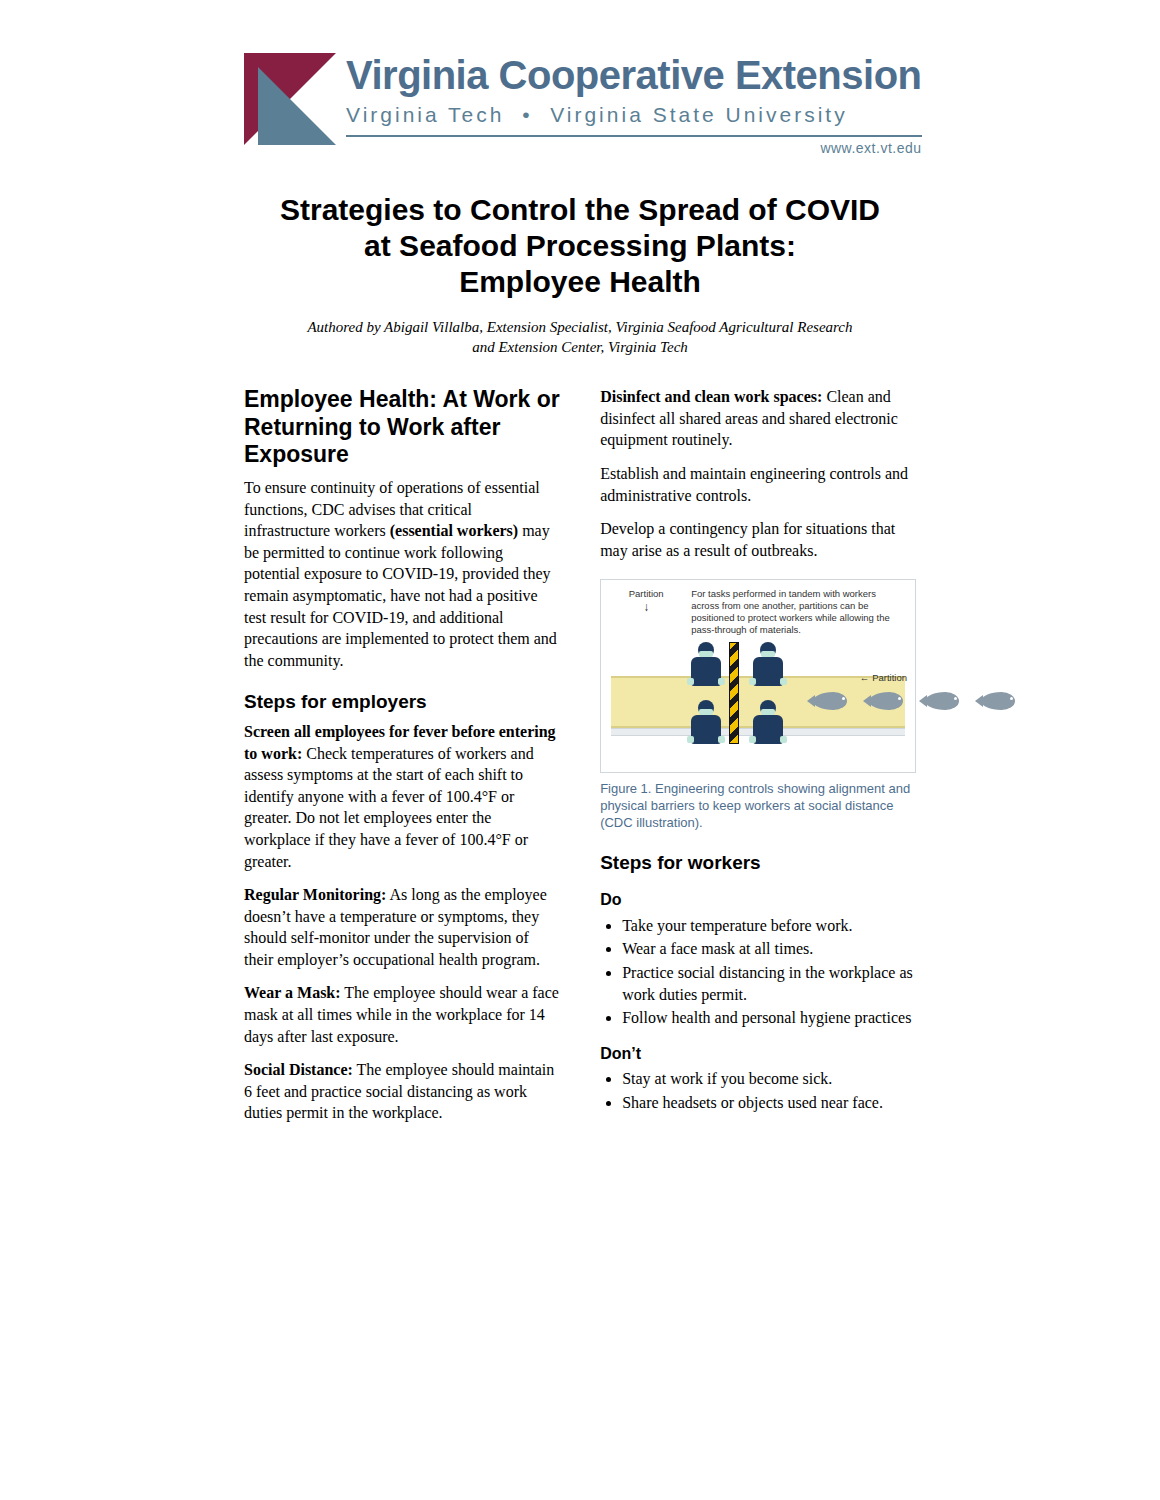Virginia Cooperative Extension
Virginia Tech • Virginia State University
www.ext.vt.edu
Strategies to Control the Spread of COVID
at Seafood Processing Plants:
Employee Health
Authored by Abigail Villalba, Extension Specialist, Virginia Seafood Agricultural Research
and Extension Center, Virginia Tech
Employee Health: At Work or Returning to Work after Exposure
To ensure continuity of operations of essential functions, CDC advises that critical infrastructure workers (essential workers) may be permitted to continue work following potential exposure to COVID-19, provided they remain asymptomatic, have not had a positive test result for COVID-19, and additional precautions are implemented to protect them and the community.
Steps for employers
Screen all employees for fever before entering to work: Check temperatures of workers and assess symptoms at the start of each shift to identify anyone with a fever of 100.4°F or greater. Do not let employees enter the workplace if they have a fever of 100.4°F or greater.
Regular Monitoring: As long as the employee doesn’t have a temperature or symptoms, they should self-monitor under the supervision of their employer’s occupational health program.
Wear a Mask: The employee should wear a face mask at all times while in the workplace for 14 days after last exposure.
Social Distance: The employee should maintain 6 feet and practice social distancing as work duties permit in the workplace.
Disinfect and clean work spaces: Clean and disinfect all shared areas and shared electronic equipment routinely.
Establish and maintain engineering controls and administrative controls.
Develop a contingency plan for situations that may arise as a result of outbreaks.
Partition ↓
For tasks performed in tandem with workers across from one another, partitions can be positioned to protect workers while allowing the pass-through of materials.
←Partition
Figure 1. Engineering controls showing alignment and physical barriers to keep workers at social distance (CDC illustration).
Steps for workers
Do
Take your temperature before work.
Wear a face mask at all times.
Practice social distancing in the workplace as work duties permit.
Follow health and personal hygiene practices
Don’t
Stay at work if you become sick.
Share headsets or objects used near face.